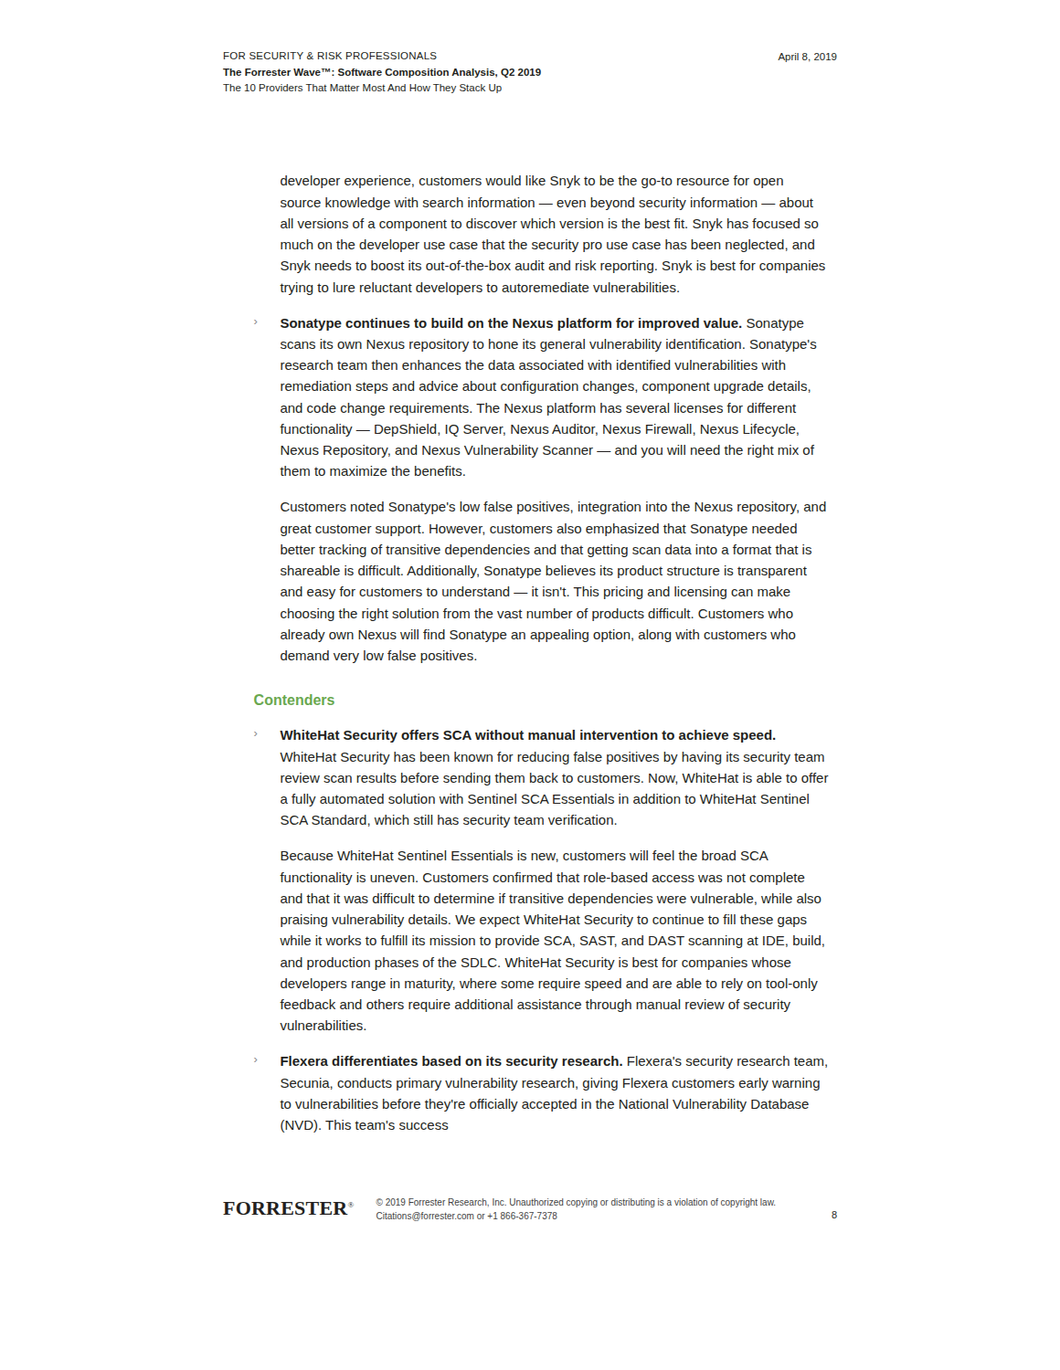FOR SECURITY & RISK PROFESSIONALS
The Forrester Wave™: Software Composition Analysis, Q2 2019
The 10 Providers That Matter Most And How They Stack Up
April 8, 2019
developer experience, customers would like Snyk to be the go-to resource for open source knowledge with search information — even beyond security information — about all versions of a component to discover which version is the best fit. Snyk has focused so much on the developer use case that the security pro use case has been neglected, and Snyk needs to boost its out-of-the-box audit and risk reporting. Snyk is best for companies trying to lure reluctant developers to autoremediate vulnerabilities.
›
Sonatype continues to build on the Nexus platform for improved value. Sonatype scans its own Nexus repository to hone its general vulnerability identification. Sonatype's research team then enhances the data associated with identified vulnerabilities with remediation steps and advice about configuration changes, component upgrade details, and code change requirements. The Nexus platform has several licenses for different functionality — DepShield, IQ Server, Nexus Auditor, Nexus Firewall, Nexus Lifecycle, Nexus Repository, and Nexus Vulnerability Scanner — and you will need the right mix of them to maximize the benefits.
Customers noted Sonatype's low false positives, integration into the Nexus repository, and great customer support. However, customers also emphasized that Sonatype needed better tracking of transitive dependencies and that getting scan data into a format that is shareable is difficult. Additionally, Sonatype believes its product structure is transparent and easy for customers to understand — it isn't. This pricing and licensing can make choosing the right solution from the vast number of products difficult. Customers who already own Nexus will find Sonatype an appealing option, along with customers who demand very low false positives.
Contenders
›
WhiteHat Security offers SCA without manual intervention to achieve speed. WhiteHat Security has been known for reducing false positives by having its security team review scan results before sending them back to customers. Now, WhiteHat is able to offer a fully automated solution with Sentinel SCA Essentials in addition to WhiteHat Sentinel SCA Standard, which still has security team verification.
Because WhiteHat Sentinel Essentials is new, customers will feel the broad SCA functionality is uneven. Customers confirmed that role-based access was not complete and that it was difficult to determine if transitive dependencies were vulnerable, while also praising vulnerability details. We expect WhiteHat Security to continue to fill these gaps while it works to fulfill its mission to provide SCA, SAST, and DAST scanning at IDE, build, and production phases of the SDLC. WhiteHat Security is best for companies whose developers range in maturity, where some require speed and are able to rely on tool-only feedback and others require additional assistance through manual review of security vulnerabilities.
›
Flexera differentiates based on its security research. Flexera's security research team, Secunia, conducts primary vulnerability research, giving Flexera customers early warning to vulnerabilities before they're officially accepted in the National Vulnerability Database (NVD). This team's success
FORRESTER®
© 2019 Forrester Research, Inc. Unauthorized copying or distributing is a violation of copyright law.
Citations@forrester.com or +1 866-367-7378
8